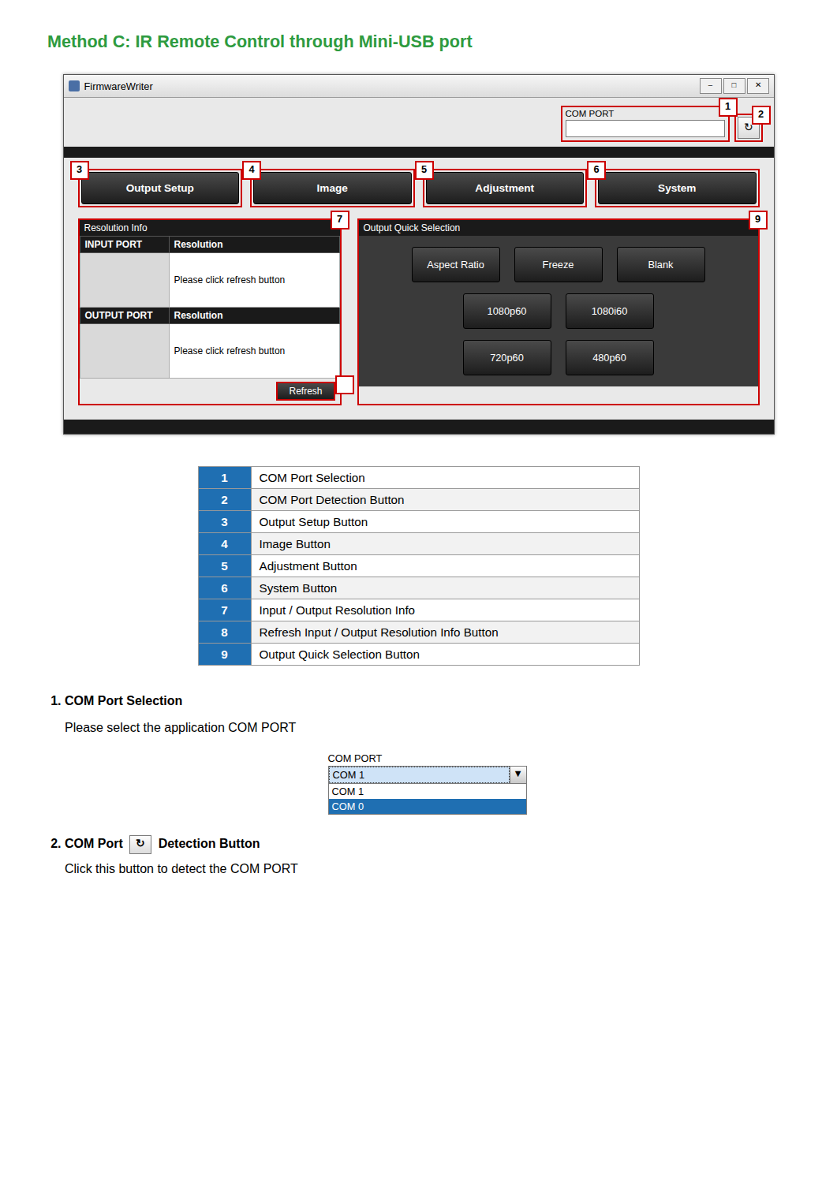Method C: IR Remote Control through Mini-USB port
FirmwareWriter
–□✕
1 COM PORT
2
↻
3
Output Setup
4
Image
5
Adjustment
6
System
7
Resolution Info
| INPUT PORT | Resolution |
| --- | --- |
| | Please click refresh button |
| OUTPUT PORT | Resolution |
| | Please click refresh button |
Refresh 8
9
Output Quick Selection
Aspect Ratio
Freeze
Blank
1080p60
1080i60
720p60
480p60
| 1 | COM Port Selection |
| 2 | COM Port Detection Button |
| 3 | Output Setup Button |
| 4 | Image Button |
| 5 | Adjustment Button |
| 6 | System Button |
| 7 | Input / Output Resolution Info |
| 8 | Refresh Input / Output Resolution Info Button |
| 9 | Output Quick Selection Button |
COM Port Selection
Please select the application COM PORT
COM PORT
COM 1
▼
COM 1
COM 0
COM Port ↻ Detection Button
Click this button to detect the COM PORT